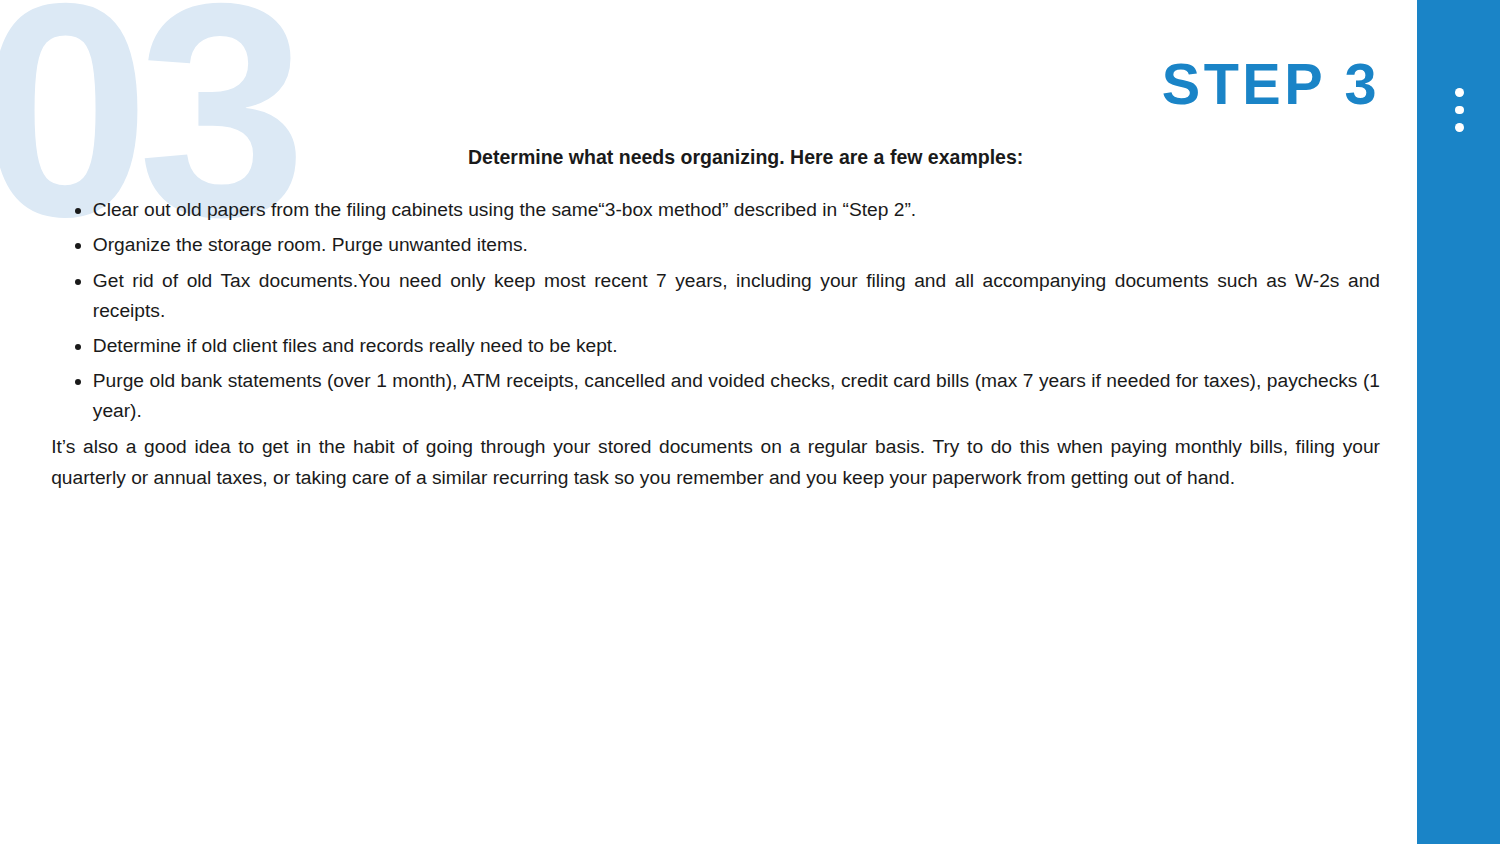03
STEP 3
Determine what needs organizing. Here are a few examples:
Clear out old papers from the filing cabinets using the same“3-box method” described in “Step 2”.
Organize the storage room. Purge unwanted items.
Get rid of old Tax documents.You need only keep most recent 7 years, including your filing and all accompanying documents such as W-2s and receipts.
Determine if old client files and records really need to be kept.
Purge old bank statements (over 1 month), ATM receipts, cancelled and voided checks, credit card bills (max 7 years if needed for taxes), paychecks (1 year).
It’s also a good idea to get in the habit of going through your stored documents on a regular basis. Try to do this when paying monthly bills, filing your quarterly or annual taxes, or taking care of a similar recurring task so you remember and you keep your paperwork from getting out of hand.